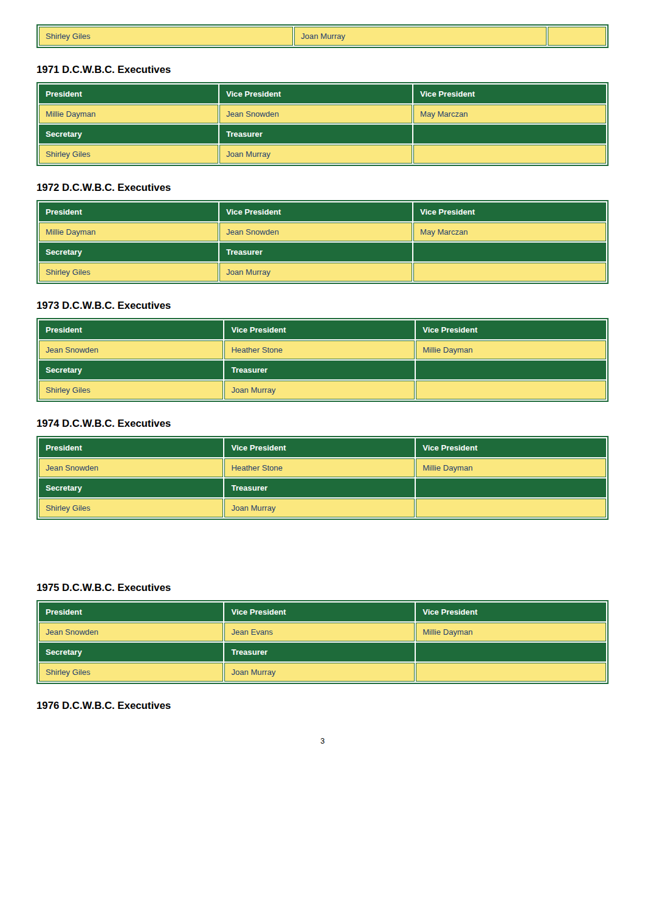| Shirley Giles | Joan Murray | |
1971 D.C.W.B.C. Executives
| President | Vice President | Vice President |
| Millie Dayman | Jean Snowden | May Marczan |
| Secretary | Treasurer | |
| Shirley Giles | Joan Murray | |
1972 D.C.W.B.C. Executives
| President | Vice President | Vice President |
| Millie Dayman | Jean Snowden | May Marczan |
| Secretary | Treasurer | |
| Shirley Giles | Joan Murray | |
1973 D.C.W.B.C. Executives
| President | Vice President | Vice President |
| Jean Snowden | Heather Stone | Millie Dayman |
| Secretary | Treasurer | |
| Shirley Giles | Joan Murray | |
1974 D.C.W.B.C. Executives
| President | Vice President | Vice President |
| Jean Snowden | Heather Stone | Millie Dayman |
| Secretary | Treasurer | |
| Shirley Giles | Joan Murray | |
1975 D.C.W.B.C. Executives
| President | Vice President | Vice President |
| Jean Snowden | Jean Evans | Millie Dayman |
| Secretary | Treasurer | |
| Shirley Giles | Joan Murray | |
1976 D.C.W.B.C. Executives
3